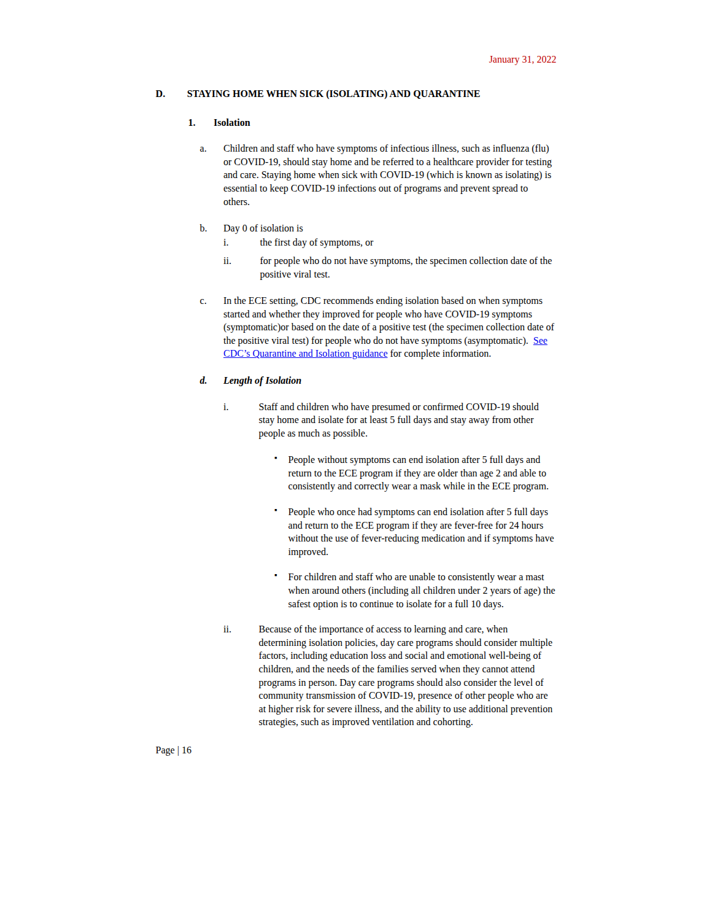January 31, 2022
D. STAYING HOME WHEN SICK (ISOLATING) AND QUARANTINE
1. Isolation
a. Children and staff who have symptoms of infectious illness, such as influenza (flu) or COVID-19, should stay home and be referred to a healthcare provider for testing and care. Staying home when sick with COVID-19 (which is known as isolating) is essential to keep COVID-19 infections out of programs and prevent spread to others.
b. Day 0 of isolation is
i. the first day of symptoms, or
ii. for people who do not have symptoms, the specimen collection date of the positive viral test.
c. In the ECE setting, CDC recommends ending isolation based on when symptoms started and whether they improved for people who have COVID-19 symptoms (symptomatic)or based on the date of a positive test (the specimen collection date of the positive viral test) for people who do not have symptoms (asymptomatic). See CDC’s Quarantine and Isolation guidance for complete information.
d. Length of Isolation
i. Staff and children who have presumed or confirmed COVID-19 should stay home and isolate for at least 5 full days and stay away from other people as much as possible.
▪ People without symptoms can end isolation after 5 full days and return to the ECE program if they are older than age 2 and able to consistently and correctly wear a mask while in the ECE program.
▪ People who once had symptoms can end isolation after 5 full days and return to the ECE program if they are fever-free for 24 hours without the use of fever-reducing medication and if symptoms have improved.
▪ For children and staff who are unable to consistently wear a mast when around others (including all children under 2 years of age) the safest option is to continue to isolate for a full 10 days.
ii. Because of the importance of access to learning and care, when determining isolation policies, day care programs should consider multiple factors, including education loss and social and emotional well-being of children, and the needs of the families served when they cannot attend programs in person. Day care programs should also consider the level of community transmission of COVID-19, presence of other people who are at higher risk for severe illness, and the ability to use additional prevention strategies, such as improved ventilation and cohorting.
Page | 16